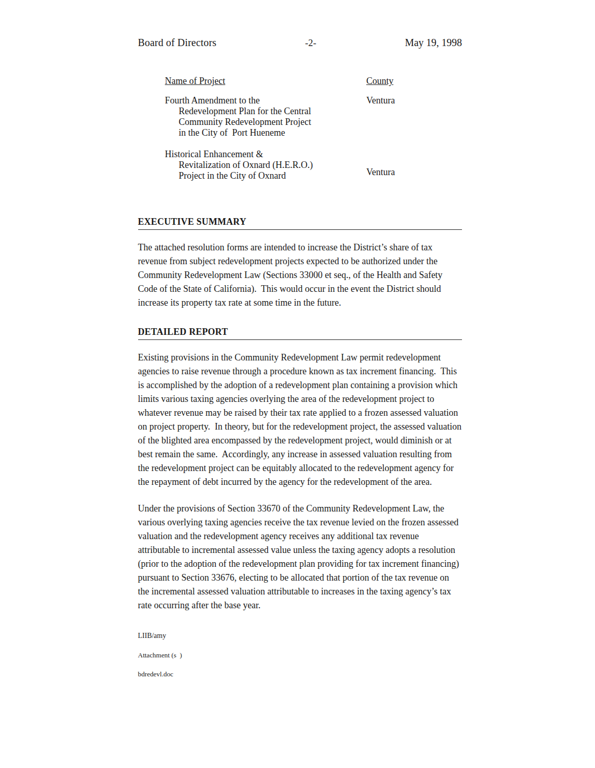Board of Directors
-2-
May 19, 1998
| Name of Project | County |
| Fourth Amendment to the Redevelopment Plan for the Central Community Redevelopment Project in the City of Port Hueneme | Ventura |
| Historical Enhancement & Revitalization of Oxnard (H.E.R.O.) Project in the City of Oxnard | Ventura |
EXECUTIVE SUMMARY
The attached resolution forms are intended to increase the District’s share of tax revenue from subject redevelopment projects expected to be authorized under the Community Redevelopment Law (Sections 33000 et seq., of the Health and Safety Code of the State of California). This would occur in the event the District should increase its property tax rate at some time in the future.
DETAILED REPORT
Existing provisions in the Community Redevelopment Law permit redevelopment agencies to raise revenue through a procedure known as tax increment financing. This is accomplished by the adoption of a redevelopment plan containing a provision which limits various taxing agencies overlying the area of the redevelopment project to whatever revenue may be raised by their tax rate applied to a frozen assessed valuation on project property. In theory, but for the redevelopment project, the assessed valuation of the blighted area encompassed by the redevelopment project, would diminish or at best remain the same. Accordingly, any increase in assessed valuation resulting from the redevelopment project can be equitably allocated to the redevelopment agency for the repayment of debt incurred by the agency for the redevelopment of the area.
Under the provisions of Section 33670 of the Community Redevelopment Law, the various overlying taxing agencies receive the tax revenue levied on the frozen assessed valuation and the redevelopment agency receives any additional tax revenue attributable to incremental assessed value unless the taxing agency adopts a resolution (prior to the adoption of the redevelopment plan providing for tax increment financing) pursuant to Section 33676, electing to be allocated that portion of the tax revenue on the incremental assessed valuation attributable to increases in the taxing agency’s tax rate occurring after the base year.
LIIB/amy
Attachment (s )
bdredevl.doc